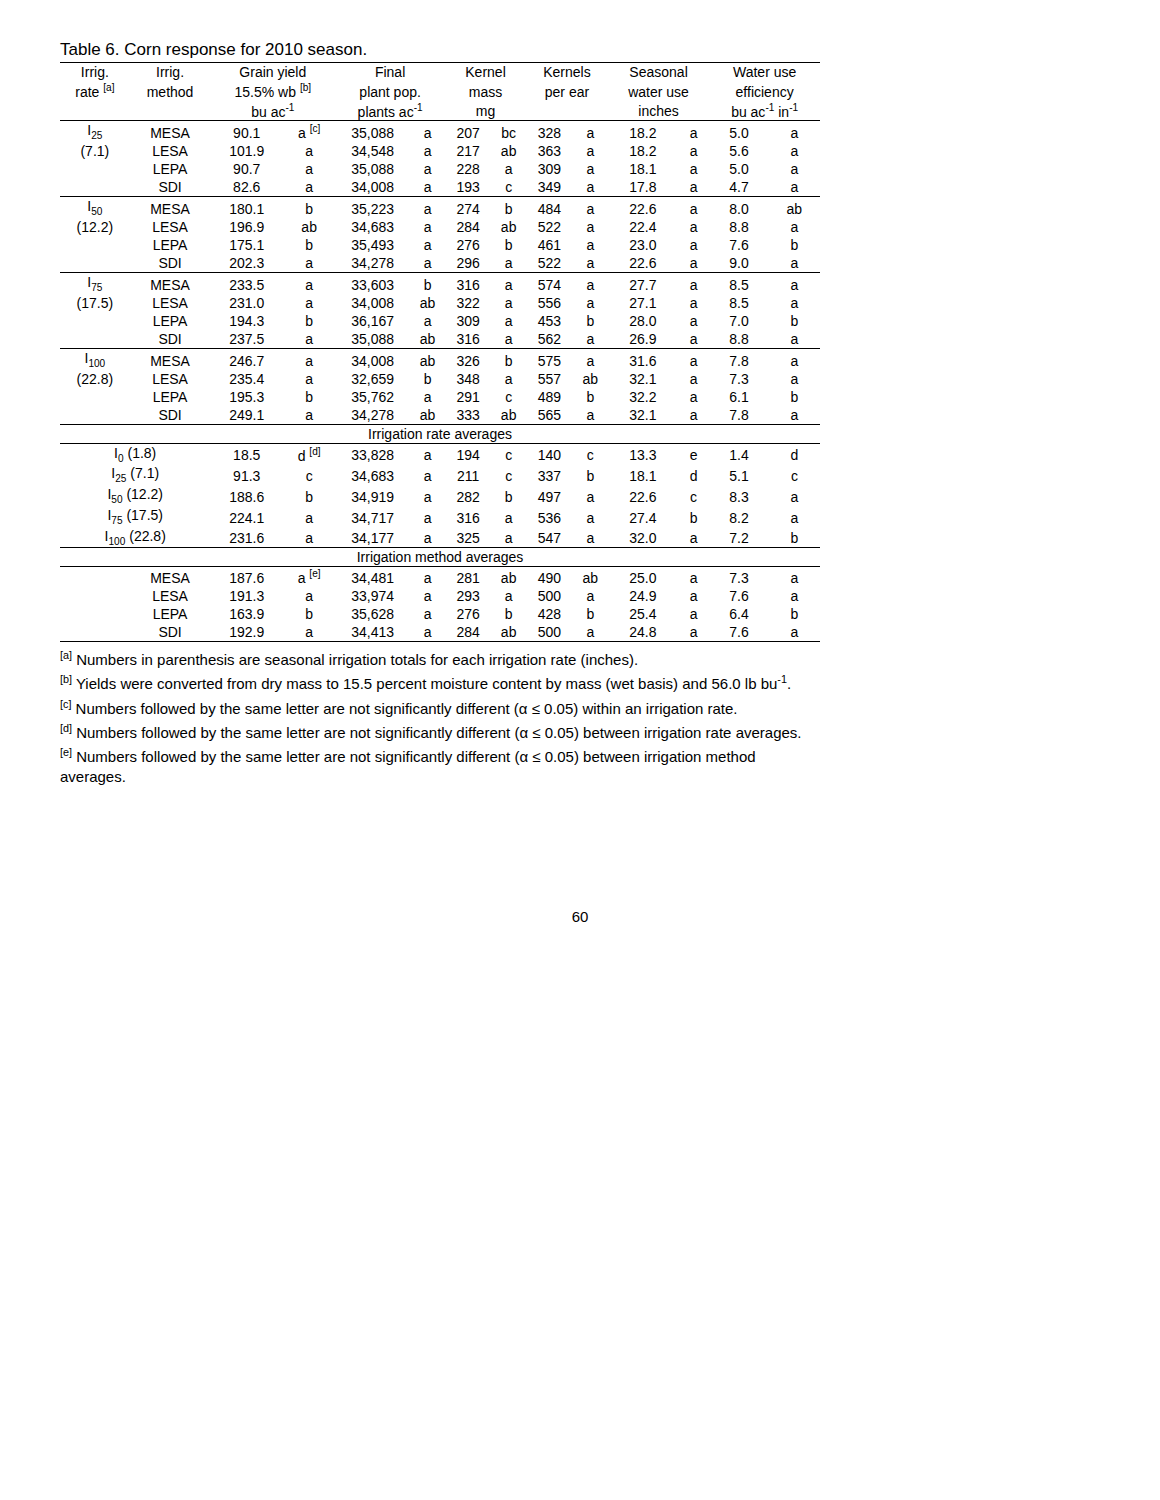Table 6. Corn response for 2010 season.
| Irrig. | Irrig. | Grain yield | Final | Kernel | Kernels | Seasonal | Water use |
| --- | --- | --- | --- | --- | --- | --- | --- |
| rate [a] | method | 15.5% wb [b] | plant pop. | mass | per ear | water use | efficiency |
| | | bu ac -1 | plants ac -1 | mg | | inches | bu ac -1 in -1 |
| I 25 | MESA | 90.1 | a [c] | 35,088 | a | 207 | bc | 328 | a | 18.2 | a | 5.0 | a |
| (7.1) | LESA | 101.9 | a | 34,548 | a | 217 | ab | 363 | a | 18.2 | a | 5.6 | a |
| | LEPA | 90.7 | a | 35,088 | a | 228 | a | 309 | a | 18.1 | a | 5.0 | a |
| | SDI | 82.6 | a | 34,008 | a | 193 | c | 349 | a | 17.8 | a | 4.7 | a |
| I 50 | MESA | 180.1 | b | 35,223 | a | 274 | b | 484 | a | 22.6 | a | 8.0 | ab |
| (12.2) | LESA | 196.9 | ab | 34,683 | a | 284 | ab | 522 | a | 22.4 | a | 8.8 | a |
| | LEPA | 175.1 | b | 35,493 | a | 276 | b | 461 | a | 23.0 | a | 7.6 | b |
| | SDI | 202.3 | a | 34,278 | a | 296 | a | 522 | a | 22.6 | a | 9.0 | a |
| I 75 | MESA | 233.5 | a | 33,603 | b | 316 | a | 574 | a | 27.7 | a | 8.5 | a |
| (17.5) | LESA | 231.0 | a | 34,008 | ab | 322 | a | 556 | a | 27.1 | a | 8.5 | a |
| | LEPA | 194.3 | b | 36,167 | a | 309 | a | 453 | b | 28.0 | a | 7.0 | b |
| | SDI | 237.5 | a | 35,088 | ab | 316 | a | 562 | a | 26.9 | a | 8.8 | a |
| I 100 | MESA | 246.7 | a | 34,008 | ab | 326 | b | 575 | a | 31.6 | a | 7.8 | a |
| (22.8) | LESA | 235.4 | a | 32,659 | b | 348 | a | 557 | ab | 32.1 | a | 7.3 | a |
| | LEPA | 195.3 | b | 35,762 | a | 291 | c | 489 | b | 32.2 | a | 6.1 | b |
| | SDI | 249.1 | a | 34,278 | ab | 333 | ab | 565 | a | 32.1 | a | 7.8 | a |
| Irrigation rate averages |
| I 0 (1.8) | 18.5 | d [d] | 33,828 | a | 194 | c | 140 | c | 13.3 | e | 1.4 | d |
| I 25 (7.1) | 91.3 | c | 34,683 | a | 211 | c | 337 | b | 18.1 | d | 5.1 | c |
| I 50 (12.2) | 188.6 | b | 34,919 | a | 282 | b | 497 | a | 22.6 | c | 8.3 | a |
| I 75 (17.5) | 224.1 | a | 34,717 | a | 316 | a | 536 | a | 27.4 | b | 8.2 | a |
| I 100 (22.8) | 231.6 | a | 34,177 | a | 325 | a | 547 | a | 32.0 | a | 7.2 | b |
| Irrigation method averages |
| | MESA | 187.6 | a [e] | 34,481 | a | 281 | ab | 490 | ab | 25.0 | a | 7.3 | a |
| | LESA | 191.3 | a | 33,974 | a | 293 | a | 500 | a | 24.9 | a | 7.6 | a |
| | LEPA | 163.9 | b | 35,628 | a | 276 | b | 428 | b | 25.4 | a | 6.4 | b |
| | SDI | 192.9 | a | 34,413 | a | 284 | ab | 500 | a | 24.8 | a | 7.6 | a |
[a] Numbers in parenthesis are seasonal irrigation totals for each irrigation rate (inches).
[b] Yields were converted from dry mass to 15.5 percent moisture content by mass (wet basis) and 56.0 lb bu-1.
[c] Numbers followed by the same letter are not significantly different (α ≤ 0.05) within an irrigation rate.
[d] Numbers followed by the same letter are not significantly different (α ≤ 0.05) between irrigation rate averages.
[e] Numbers followed by the same letter are not significantly different (α ≤ 0.05) between irrigation method averages.
60